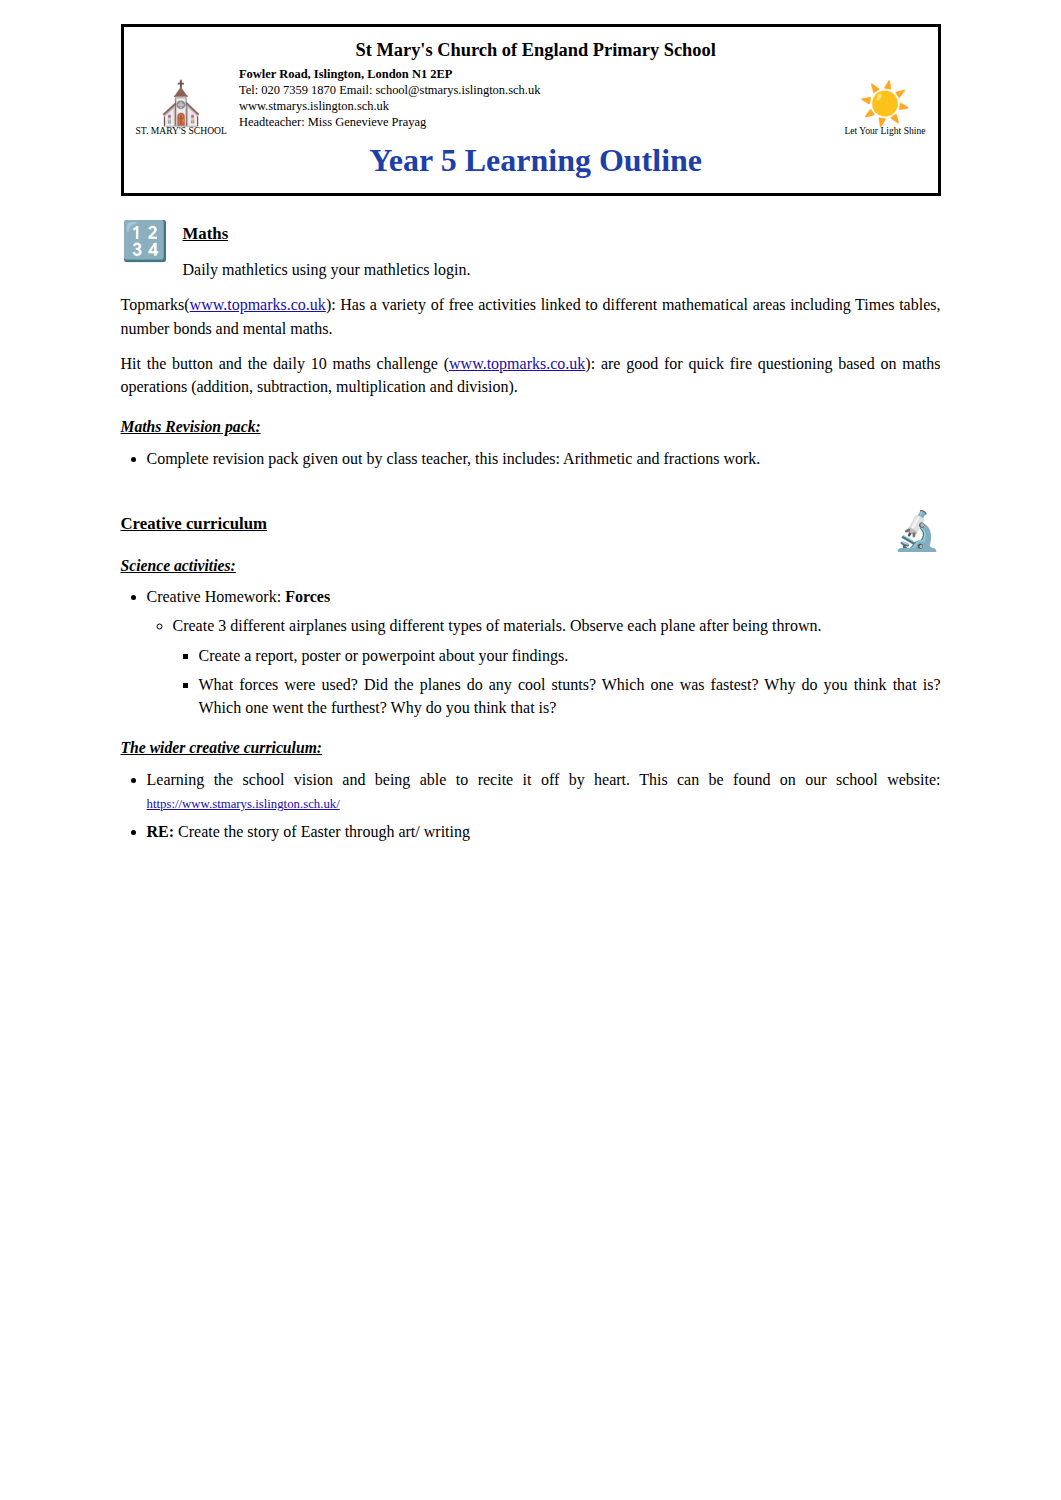⛪ ST. MARY'S SCHOOL
St Mary's Church of England Primary School
Fowler Road, Islington, London N1 2EP
Tel: 020 7359 1870 Email: school@stmarys.islington.sch.uk
www.stmarys.islington.sch.uk
Headteacher: Miss Genevieve Prayag
Year 5 Learning Outline
☀️ Let Your Light Shine
🔢
Maths
Daily mathletics using your mathletics login.
Topmarks(www.topmarks.co.uk): Has a variety of free activities linked to different mathematical areas including Times tables, number bonds and mental maths.
Hit the button and the daily 10 maths challenge (www.topmarks.co.uk): are good for quick fire questioning based on maths operations (addition, subtraction, multiplication and division).
Maths Revision pack:
Complete revision pack given out by class teacher, this includes: Arithmetic and fractions work.
🔬
Creative curriculum
Science activities:
Creative Homework: Forces
Create 3 different airplanes using different types of materials. Observe each plane after being thrown.
Create a report, poster or powerpoint about your findings.
What forces were used? Did the planes do any cool stunts? Which one was fastest? Why do you think that is? Which one went the furthest? Why do you think that is?
The wider creative curriculum:
Learning the school vision and being able to recite it off by heart. This can be found on our school website: https://www.stmarys.islington.sch.uk/
RE: Create the story of Easter through art/ writing